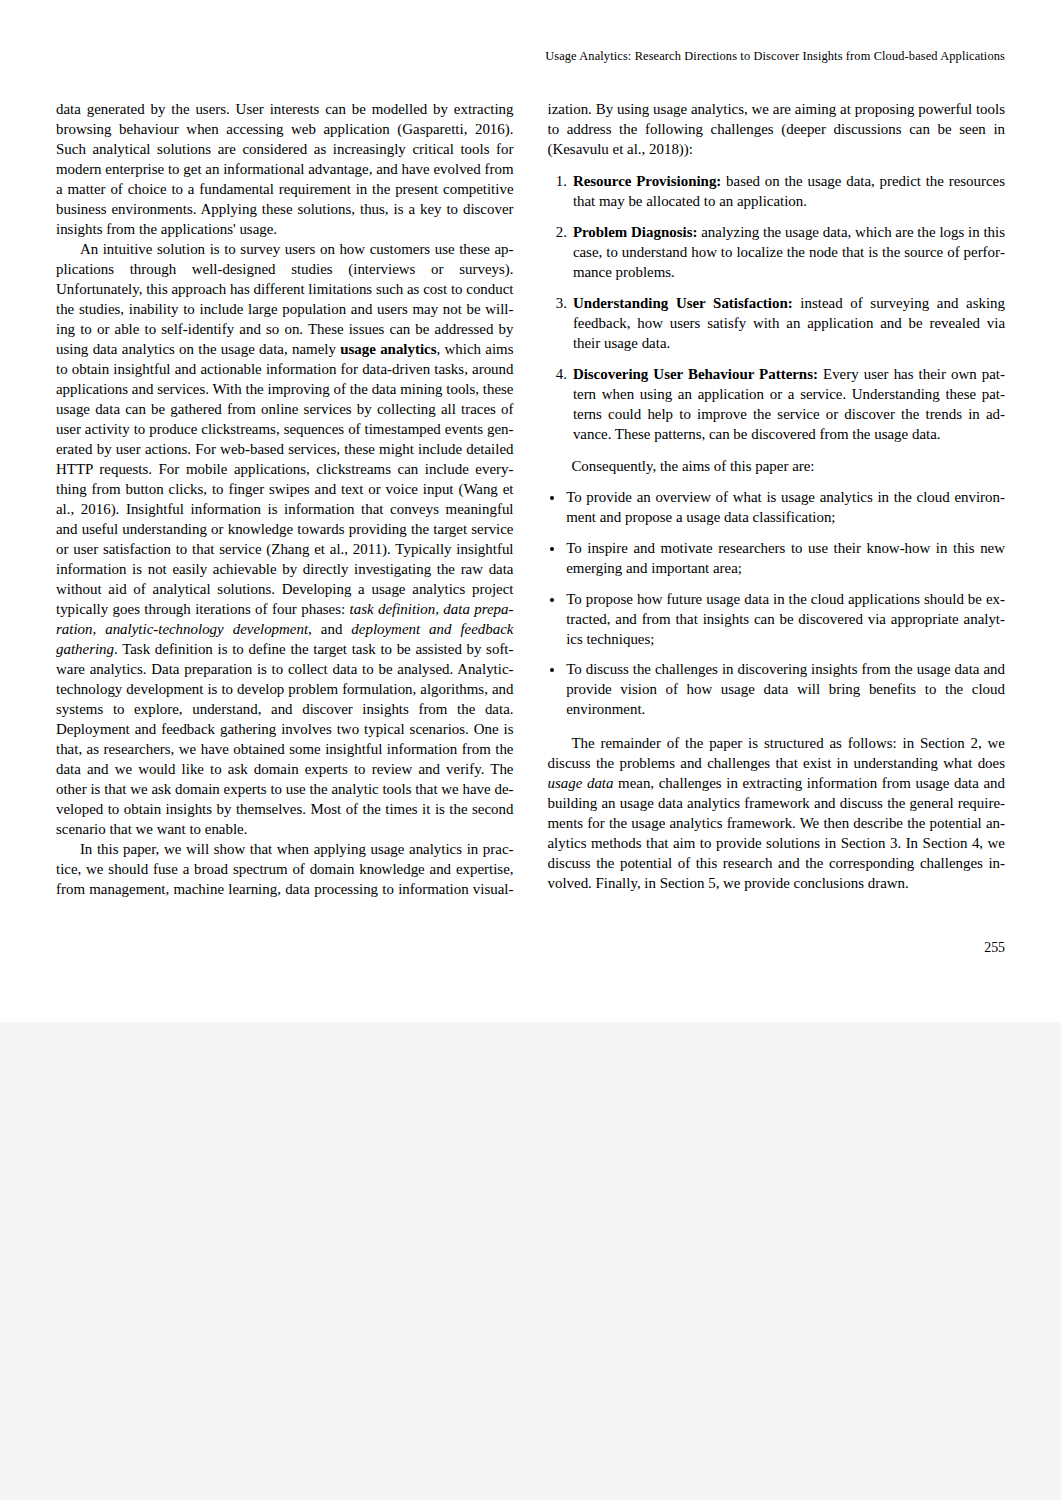Usage Analytics: Research Directions to Discover Insights from Cloud-based Applications
data generated by the users. User interests can be modelled by extracting browsing behaviour when accessing web application (Gasparetti, 2016). Such analytical solutions are considered as increasingly critical tools for modern enterprise to get an informational advantage, and have evolved from a matter of choice to a fundamental requirement in the present competitive business environments. Applying these solutions, thus, is a key to discover insights from the applications' usage.
An intuitive solution is to survey users on how customers use these applications through well-designed studies (interviews or surveys). Unfortunately, this approach has different limitations such as cost to conduct the studies, inability to include large population and users may not be willing to or able to self-identify and so on. These issues can be addressed by using data analytics on the usage data, namely usage analytics, which aims to obtain insightful and actionable information for data-driven tasks, around applications and services. With the improving of the data mining tools, these usage data can be gathered from online services by collecting all traces of user activity to produce clickstreams, sequences of timestamped events generated by user actions. For web-based services, these might include detailed HTTP requests. For mobile applications, clickstreams can include everything from button clicks, to finger swipes and text or voice input (Wang et al., 2016). Insightful information is information that conveys meaningful and useful understanding or knowledge towards providing the target service or user satisfaction to that service (Zhang et al., 2011). Typically insightful information is not easily achievable by directly investigating the raw data without aid of analytical solutions. Developing a usage analytics project typically goes through iterations of four phases: task definition, data preparation, analytic-technology development, and deployment and feedback gathering. Task definition is to define the target task to be assisted by software analytics. Data preparation is to collect data to be analysed. Analytic-technology development is to develop problem formulation, algorithms, and systems to explore, understand, and discover insights from the data. Deployment and feedback gathering involves two typical scenarios. One is that, as researchers, we have obtained some insightful information from the data and we would like to ask domain experts to review and verify. The other is that we ask domain experts to use the analytic tools that we have developed to obtain insights by themselves. Most of the times it is the second scenario that we want to enable.
In this paper, we will show that when applying usage analytics in practice, we should fuse a broad spectrum of domain knowledge and expertise, from management, machine learning, data processing to information visualization. By using usage analytics, we are aiming at proposing powerful tools to address the following challenges (deeper discussions can be seen in (Kesavulu et al., 2018)):
Resource Provisioning: based on the usage data, predict the resources that may be allocated to an application.
Problem Diagnosis: analyzing the usage data, which are the logs in this case, to understand how to localize the node that is the source of performance problems.
Understanding User Satisfaction: instead of surveying and asking feedback, how users satisfy with an application and be revealed via their usage data.
Discovering User Behaviour Patterns: Every user has their own pattern when using an application or a service. Understanding these patterns could help to improve the service or discover the trends in advance. These patterns, can be discovered from the usage data.
Consequently, the aims of this paper are:
To provide an overview of what is usage analytics in the cloud environment and propose a usage data classification;
To inspire and motivate researchers to use their know-how in this new emerging and important area;
To propose how future usage data in the cloud applications should be extracted, and from that insights can be discovered via appropriate analytics techniques;
To discuss the challenges in discovering insights from the usage data and provide vision of how usage data will bring benefits to the cloud environment.
The remainder of the paper is structured as follows: in Section 2, we discuss the problems and challenges that exist in understanding what does usage data mean, challenges in extracting information from usage data and building an usage data analytics framework and discuss the general requirements for the usage analytics framework. We then describe the potential analytics methods that aim to provide solutions in Section 3. In Section 4, we discuss the potential of this research and the corresponding challenges involved. Finally, in Section 5, we provide conclusions drawn.
255